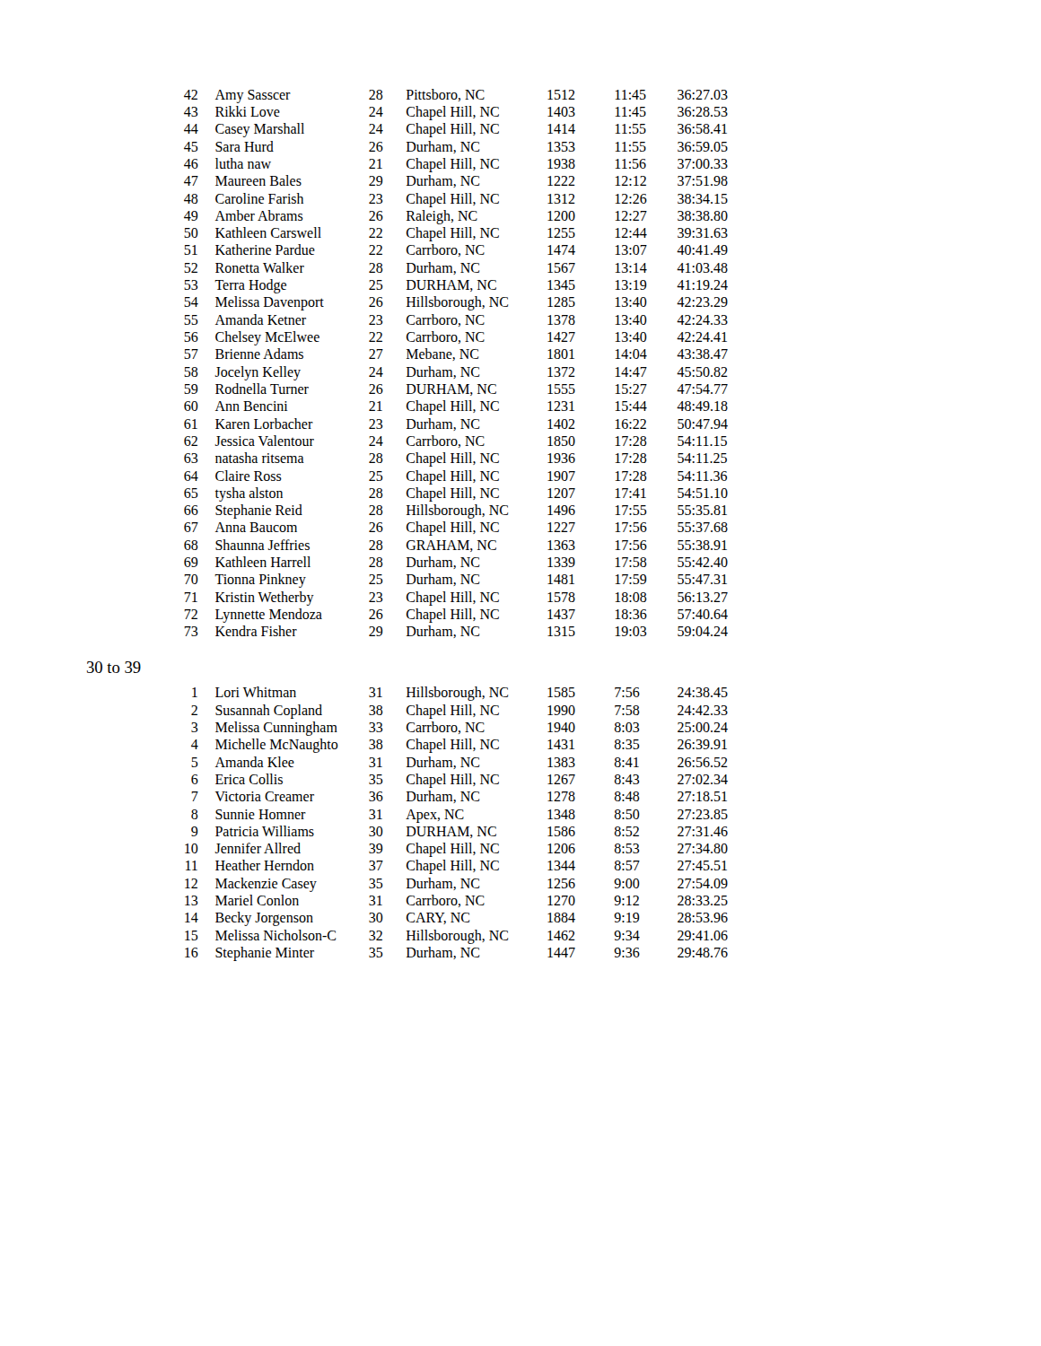| 42 | Amy Sasscer | 28 | Pittsboro, NC | 1512 | 11:45 | 36:27.03 |
| 43 | Rikki Love | 24 | Chapel Hill, NC | 1403 | 11:45 | 36:28.53 |
| 44 | Casey Marshall | 24 | Chapel Hill, NC | 1414 | 11:55 | 36:58.41 |
| 45 | Sara Hurd | 26 | Durham, NC | 1353 | 11:55 | 36:59.05 |
| 46 | lutha naw | 21 | Chapel Hill, NC | 1938 | 11:56 | 37:00.33 |
| 47 | Maureen Bales | 29 | Durham, NC | 1222 | 12:12 | 37:51.98 |
| 48 | Caroline Farish | 23 | Chapel Hill, NC | 1312 | 12:26 | 38:34.15 |
| 49 | Amber Abrams | 26 | Raleigh, NC | 1200 | 12:27 | 38:38.80 |
| 50 | Kathleen Carswell | 22 | Chapel Hill, NC | 1255 | 12:44 | 39:31.63 |
| 51 | Katherine Pardue | 22 | Carrboro, NC | 1474 | 13:07 | 40:41.49 |
| 52 | Ronetta Walker | 28 | Durham, NC | 1567 | 13:14 | 41:03.48 |
| 53 | Terra Hodge | 25 | DURHAM, NC | 1345 | 13:19 | 41:19.24 |
| 54 | Melissa Davenport | 26 | Hillsborough, NC | 1285 | 13:40 | 42:23.29 |
| 55 | Amanda Ketner | 23 | Carrboro, NC | 1378 | 13:40 | 42:24.33 |
| 56 | Chelsey McElwee | 22 | Carrboro, NC | 1427 | 13:40 | 42:24.41 |
| 57 | Brienne Adams | 27 | Mebane, NC | 1801 | 14:04 | 43:38.47 |
| 58 | Jocelyn Kelley | 24 | Durham, NC | 1372 | 14:47 | 45:50.82 |
| 59 | Rodnella Turner | 26 | DURHAM, NC | 1555 | 15:27 | 47:54.77 |
| 60 | Ann Bencini | 21 | Chapel Hill, NC | 1231 | 15:44 | 48:49.18 |
| 61 | Karen Lorbacher | 23 | Durham, NC | 1402 | 16:22 | 50:47.94 |
| 62 | Jessica Valentour | 24 | Carrboro, NC | 1850 | 17:28 | 54:11.15 |
| 63 | natasha ritsema | 28 | Chapel Hill, NC | 1936 | 17:28 | 54:11.25 |
| 64 | Claire Ross | 25 | Chapel Hill, NC | 1907 | 17:28 | 54:11.36 |
| 65 | tysha alston | 28 | Chapel Hill, NC | 1207 | 17:41 | 54:51.10 |
| 66 | Stephanie Reid | 28 | Hillsborough, NC | 1496 | 17:55 | 55:35.81 |
| 67 | Anna Baucom | 26 | Chapel Hill, NC | 1227 | 17:56 | 55:37.68 |
| 68 | Shaunna Jeffries | 28 | GRAHAM, NC | 1363 | 17:56 | 55:38.91 |
| 69 | Kathleen Harrell | 28 | Durham, NC | 1339 | 17:58 | 55:42.40 |
| 70 | Tionna Pinkney | 25 | Durham, NC | 1481 | 17:59 | 55:47.31 |
| 71 | Kristin Wetherby | 23 | Chapel Hill, NC | 1578 | 18:08 | 56:13.27 |
| 72 | Lynnette Mendoza | 26 | Chapel Hill, NC | 1437 | 18:36 | 57:40.64 |
| 73 | Kendra Fisher | 29 | Durham, NC | 1315 | 19:03 | 59:04.24 |
30 to 39
| 1 | Lori Whitman | 31 | Hillsborough, NC | 1585 | 7:56 | 24:38.45 |
| 2 | Susannah Copland | 38 | Chapel Hill, NC | 1990 | 7:58 | 24:42.33 |
| 3 | Melissa Cunningham | 33 | Carrboro, NC | 1940 | 8:03 | 25:00.24 |
| 4 | Michelle McNaughto | 38 | Chapel Hill, NC | 1431 | 8:35 | 26:39.91 |
| 5 | Amanda Klee | 31 | Durham, NC | 1383 | 8:41 | 26:56.52 |
| 6 | Erica Collis | 35 | Chapel Hill, NC | 1267 | 8:43 | 27:02.34 |
| 7 | Victoria Creamer | 36 | Durham, NC | 1278 | 8:48 | 27:18.51 |
| 8 | Sunnie Homner | 31 | Apex, NC | 1348 | 8:50 | 27:23.85 |
| 9 | Patricia Williams | 30 | DURHAM, NC | 1586 | 8:52 | 27:31.46 |
| 10 | Jennifer Allred | 39 | Chapel Hill, NC | 1206 | 8:53 | 27:34.80 |
| 11 | Heather Herndon | 37 | Chapel Hill, NC | 1344 | 8:57 | 27:45.51 |
| 12 | Mackenzie Casey | 35 | Durham, NC | 1256 | 9:00 | 27:54.09 |
| 13 | Mariel Conlon | 31 | Carrboro, NC | 1270 | 9:12 | 28:33.25 |
| 14 | Becky Jorgenson | 30 | CARY, NC | 1884 | 9:19 | 28:53.96 |
| 15 | Melissa Nicholson-C | 32 | Hillsborough, NC | 1462 | 9:34 | 29:41.06 |
| 16 | Stephanie Minter | 35 | Durham, NC | 1447 | 9:36 | 29:48.76 |